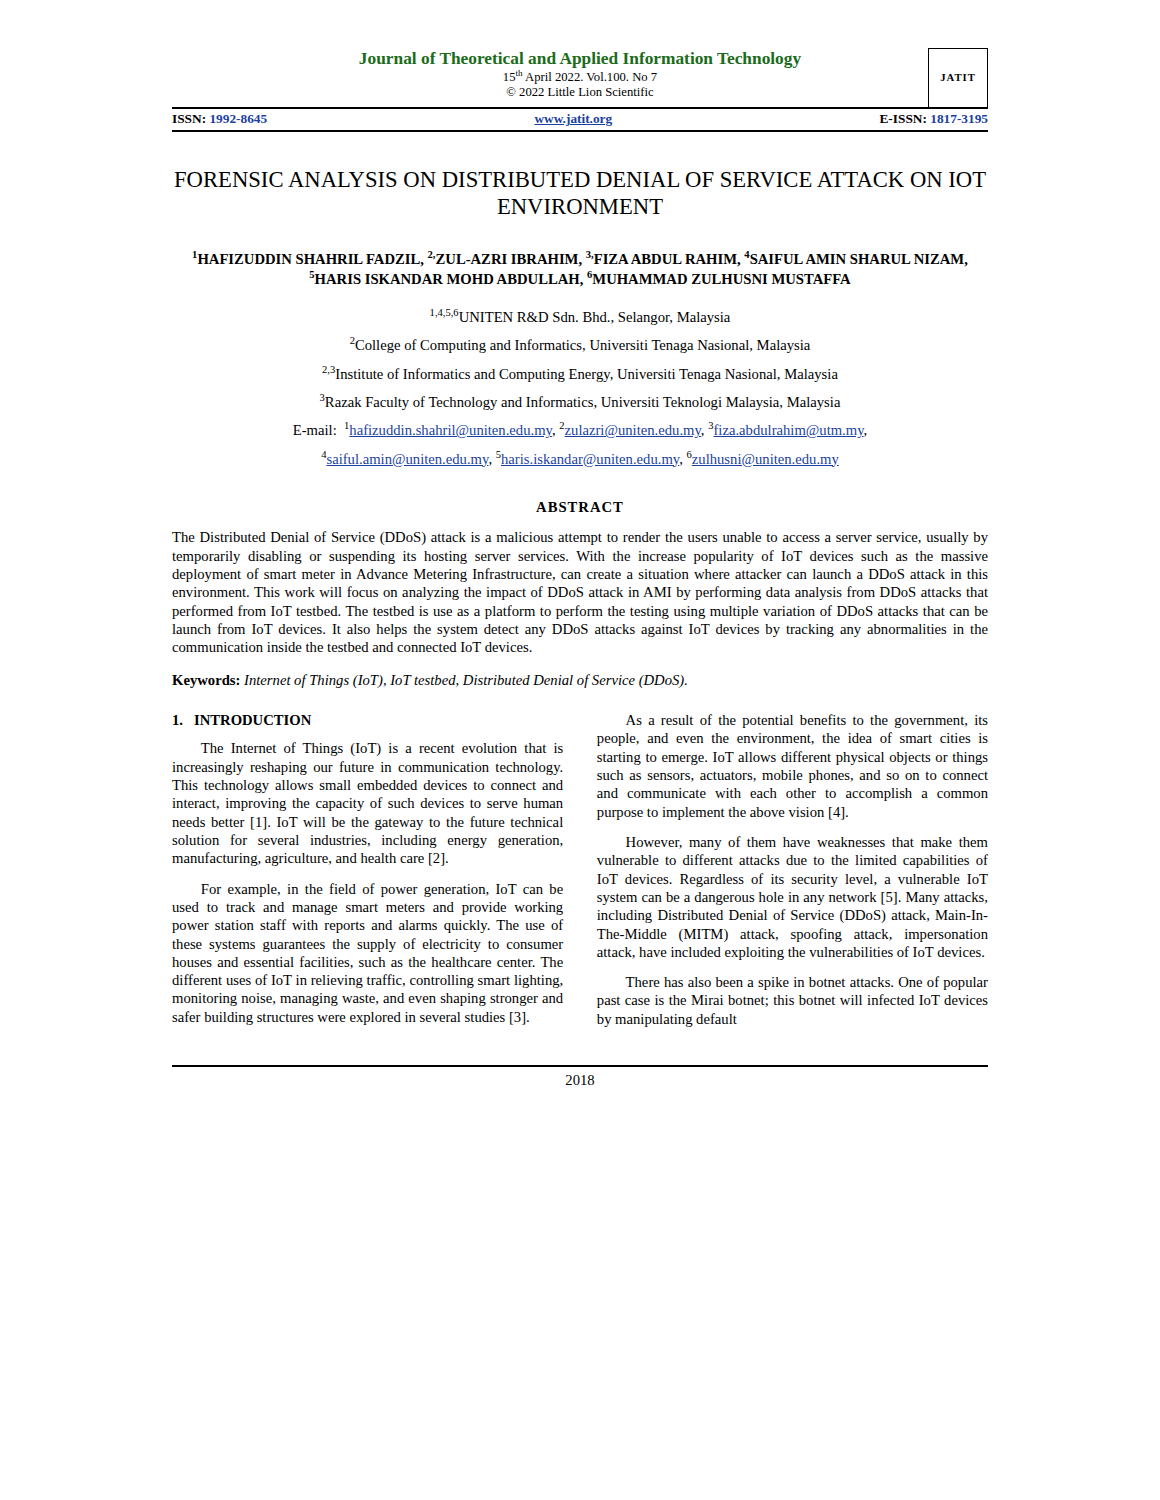JATIT
Journal of Theoretical and Applied Information Technology
15th April 2022. Vol.100. No 7
© 2022 Little Lion Scientific
ISSN: 1992-8645 www.jatit.org E-ISSN: 1817-3195
FORENSIC ANALYSIS ON DISTRIBUTED DENIAL OF SERVICE ATTACK ON IOT ENVIRONMENT
1HAFIZUDDIN SHAHRIL FADZIL, 2,ZUL-AZRI IBRAHIM, 3,FIZA ABDUL RAHIM, 4SAIFUL AMIN SHARUL NIZAM, 5HARIS ISKANDAR MOHD ABDULLAH, 6MUHAMMAD ZULHUSNI MUSTAFFA
1,4,5,6UNITEN R&D Sdn. Bhd., Selangor, Malaysia
2College of Computing and Informatics, Universiti Tenaga Nasional, Malaysia
2,3Institute of Informatics and Computing Energy, Universiti Tenaga Nasional, Malaysia
3Razak Faculty of Technology and Informatics, Universiti Teknologi Malaysia, Malaysia
E-mail: 1hafizuddin.shahril@uniten.edu.my, 2zulazri@uniten.edu.my, 3fiza.abdulrahim@utm.my,
4saiful.amin@uniten.edu.my, 5haris.iskandar@uniten.edu.my, 6zulhusni@uniten.edu.my
ABSTRACT
The Distributed Denial of Service (DDoS) attack is a malicious attempt to render the users unable to access a server service, usually by temporarily disabling or suspending its hosting server services. With the increase popularity of IoT devices such as the massive deployment of smart meter in Advance Metering Infrastructure, can create a situation where attacker can launch a DDoS attack in this environment. This work will focus on analyzing the impact of DDoS attack in AMI by performing data analysis from DDoS attacks that performed from IoT testbed. The testbed is use as a platform to perform the testing using multiple variation of DDoS attacks that can be launch from IoT devices. It also helps the system detect any DDoS attacks against IoT devices by tracking any abnormalities in the communication inside the testbed and connected IoT devices.
Keywords: Internet of Things (IoT), IoT testbed, Distributed Denial of Service (DDoS).
1. INTRODUCTION
The Internet of Things (IoT) is a recent evolution that is increasingly reshaping our future in communication technology. This technology allows small embedded devices to connect and interact, improving the capacity of such devices to serve human needs better [1]. IoT will be the gateway to the future technical solution for several industries, including energy generation, manufacturing, agriculture, and health care [2].
For example, in the field of power generation, IoT can be used to track and manage smart meters and provide working power station staff with reports and alarms quickly. The use of these systems guarantees the supply of electricity to consumer houses and essential facilities, such as the healthcare center. The different uses of IoT in relieving traffic, controlling smart lighting, monitoring noise, managing waste, and even shaping stronger and safer building structures were explored in several studies [3].
As a result of the potential benefits to the government, its people, and even the environment, the idea of smart cities is starting to emerge. IoT allows different physical objects or things such as sensors, actuators, mobile phones, and so on to connect and communicate with each other to accomplish a common purpose to implement the above vision [4].
However, many of them have weaknesses that make them vulnerable to different attacks due to the limited capabilities of IoT devices. Regardless of its security level, a vulnerable IoT system can be a dangerous hole in any network [5]. Many attacks, including Distributed Denial of Service (DDoS) attack, Main-In-The-Middle (MITM) attack, spoofing attack, impersonation attack, have included exploiting the vulnerabilities of IoT devices.
There has also been a spike in botnet attacks. One of popular past case is the Mirai botnet; this botnet will infected IoT devices by manipulating default
2018